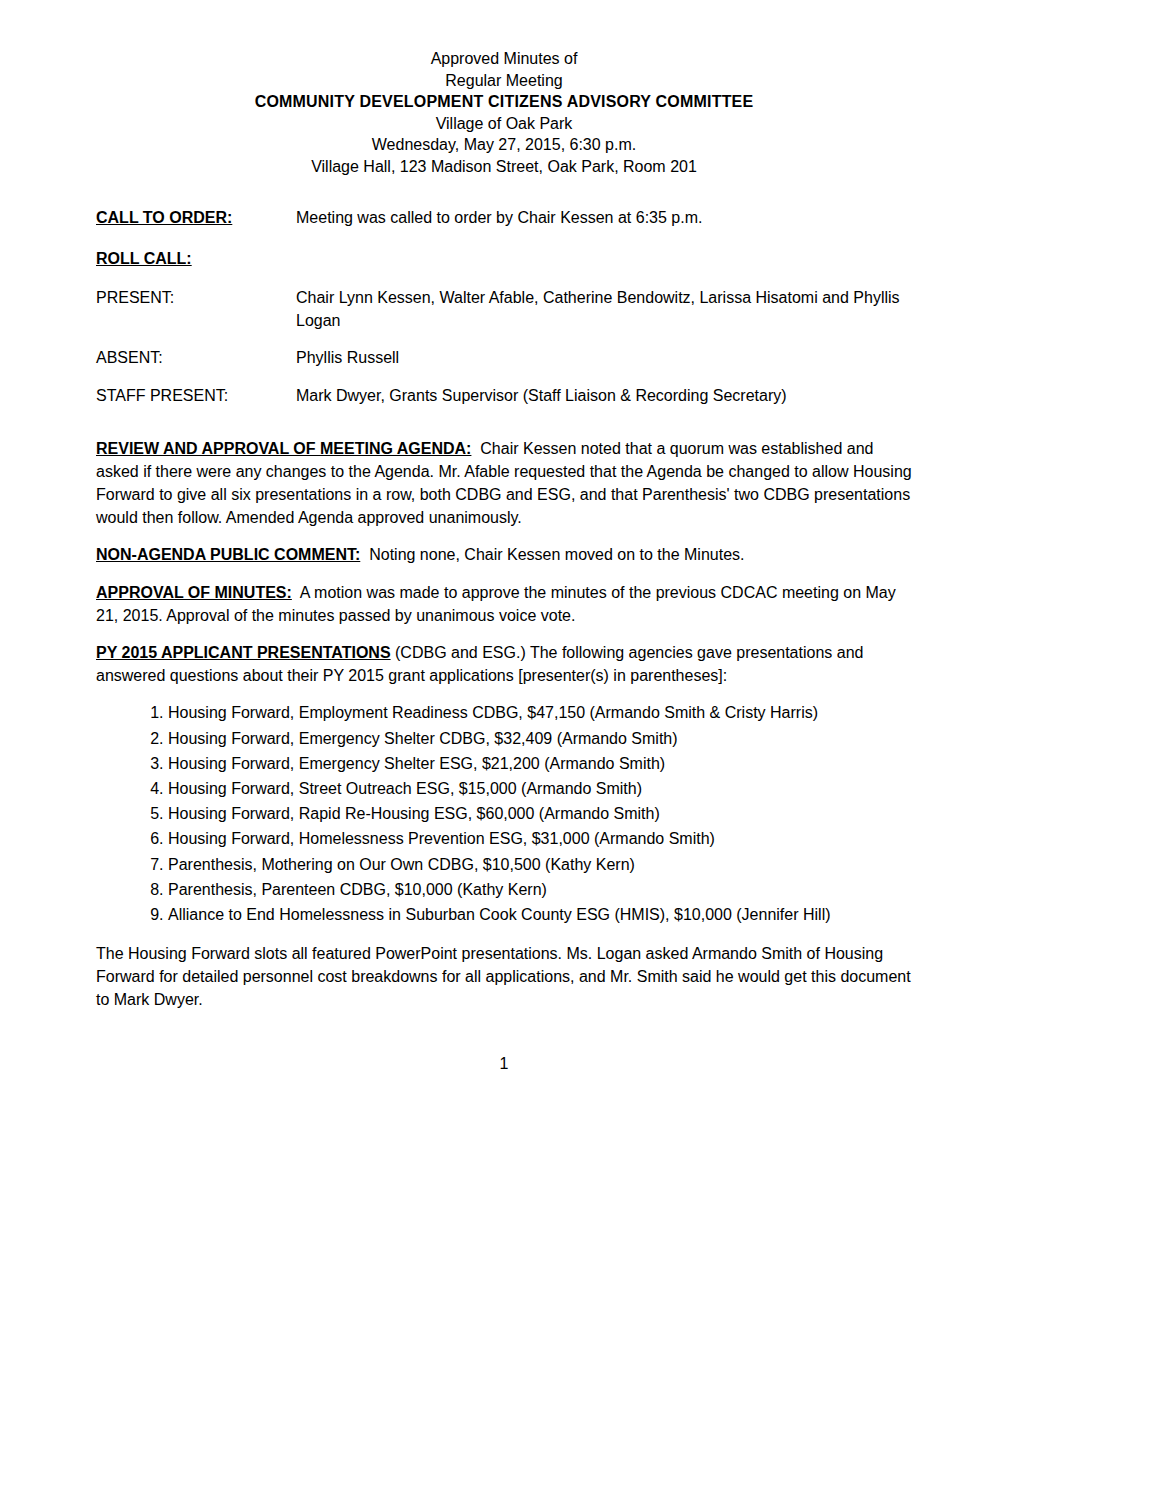Approved Minutes of
Regular Meeting
COMMUNITY DEVELOPMENT CITIZENS ADVISORY COMMITTEE
Village of Oak Park
Wednesday, May 27, 2015, 6:30 p.m.
Village Hall, 123 Madison Street, Oak Park, Room 201
CALL TO ORDER: Meeting was called to order by Chair Kessen at 6:35 p.m.
ROLL CALL:
| PRESENT: | Chair Lynn Kessen, Walter Afable, Catherine Bendowitz, Larissa Hisatomi and Phyllis Logan |
| ABSENT: | Phyllis Russell |
| STAFF PRESENT: | Mark Dwyer, Grants Supervisor (Staff Liaison & Recording Secretary) |
REVIEW AND APPROVAL OF MEETING AGENDA: Chair Kessen noted that a quorum was established and asked if there were any changes to the Agenda. Mr. Afable requested that the Agenda be changed to allow Housing Forward to give all six presentations in a row, both CDBG and ESG, and that Parenthesis' two CDBG presentations would then follow. Amended Agenda approved unanimously.
NON-AGENDA PUBLIC COMMENT: Noting none, Chair Kessen moved on to the Minutes.
APPROVAL OF MINUTES: A motion was made to approve the minutes of the previous CDCAC meeting on May 21, 2015. Approval of the minutes passed by unanimous voice vote.
PY 2015 APPLICANT PRESENTATIONS (CDBG and ESG.) The following agencies gave presentations and answered questions about their PY 2015 grant applications [presenter(s) in parentheses]:
Housing Forward, Employment Readiness CDBG, $47,150 (Armando Smith & Cristy Harris)
Housing Forward, Emergency Shelter CDBG, $32,409 (Armando Smith)
Housing Forward, Emergency Shelter ESG, $21,200 (Armando Smith)
Housing Forward, Street Outreach ESG, $15,000 (Armando Smith)
Housing Forward, Rapid Re-Housing ESG, $60,000 (Armando Smith)
Housing Forward, Homelessness Prevention ESG, $31,000 (Armando Smith)
Parenthesis, Mothering on Our Own CDBG, $10,500 (Kathy Kern)
Parenthesis, Parenteen CDBG, $10,000 (Kathy Kern)
Alliance to End Homelessness in Suburban Cook County ESG (HMIS), $10,000 (Jennifer Hill)
The Housing Forward slots all featured PowerPoint presentations. Ms. Logan asked Armando Smith of Housing Forward for detailed personnel cost breakdowns for all applications, and Mr. Smith said he would get this document to Mark Dwyer.
1